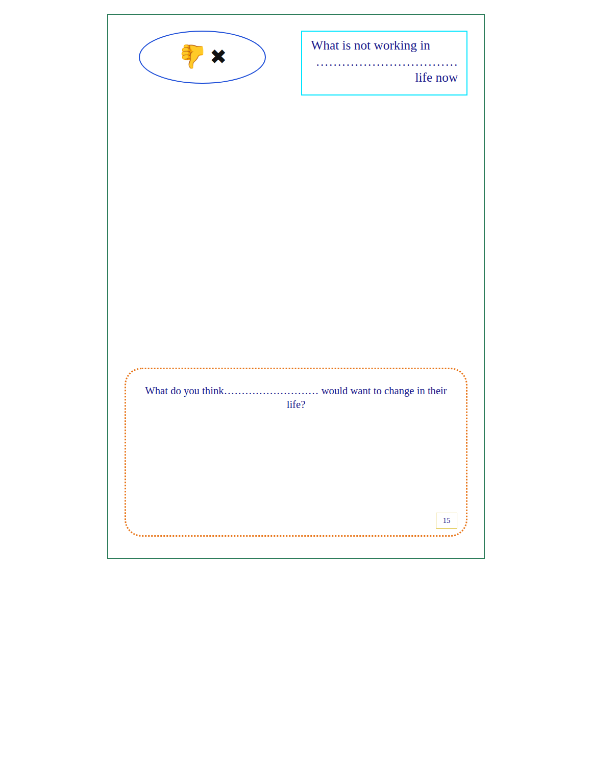👎 ✖
What is not working in
…………………………… life now
What do you think……………………… would want to change in their life?
15